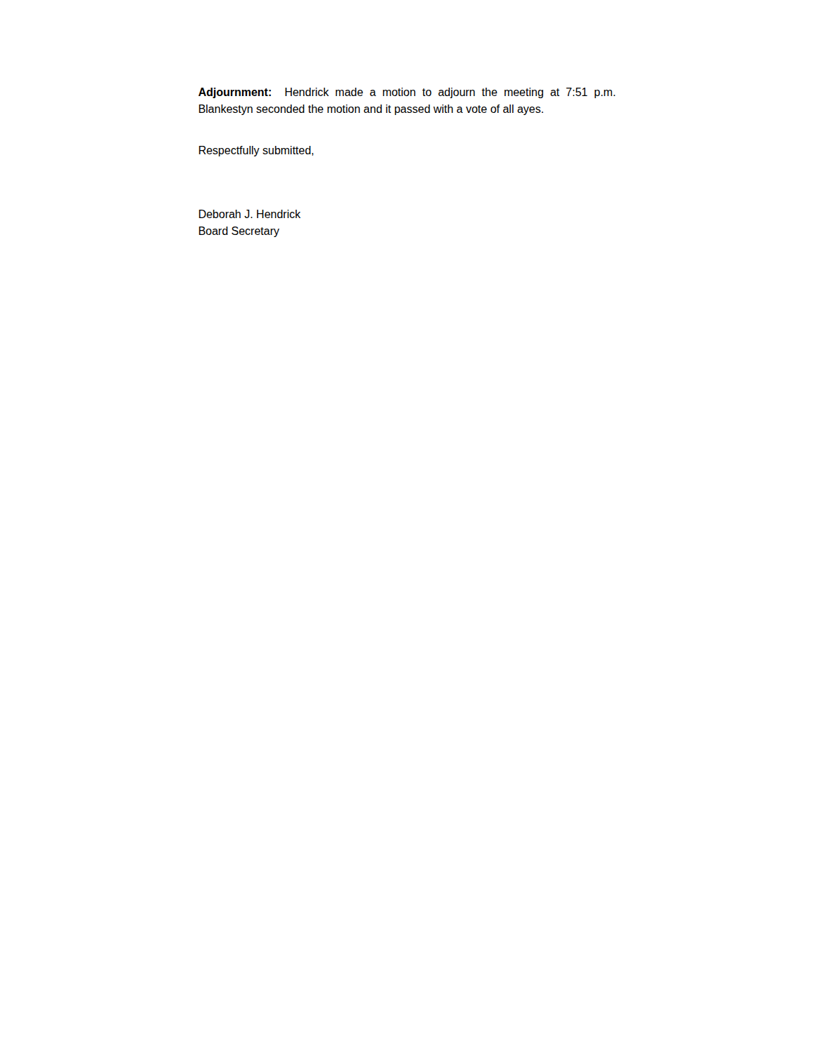Adjournment: Hendrick made a motion to adjourn the meeting at 7:51 p.m. Blankestyn seconded the motion and it passed with a vote of all ayes.
Respectfully submitted,
Deborah J. Hendrick
Board Secretary